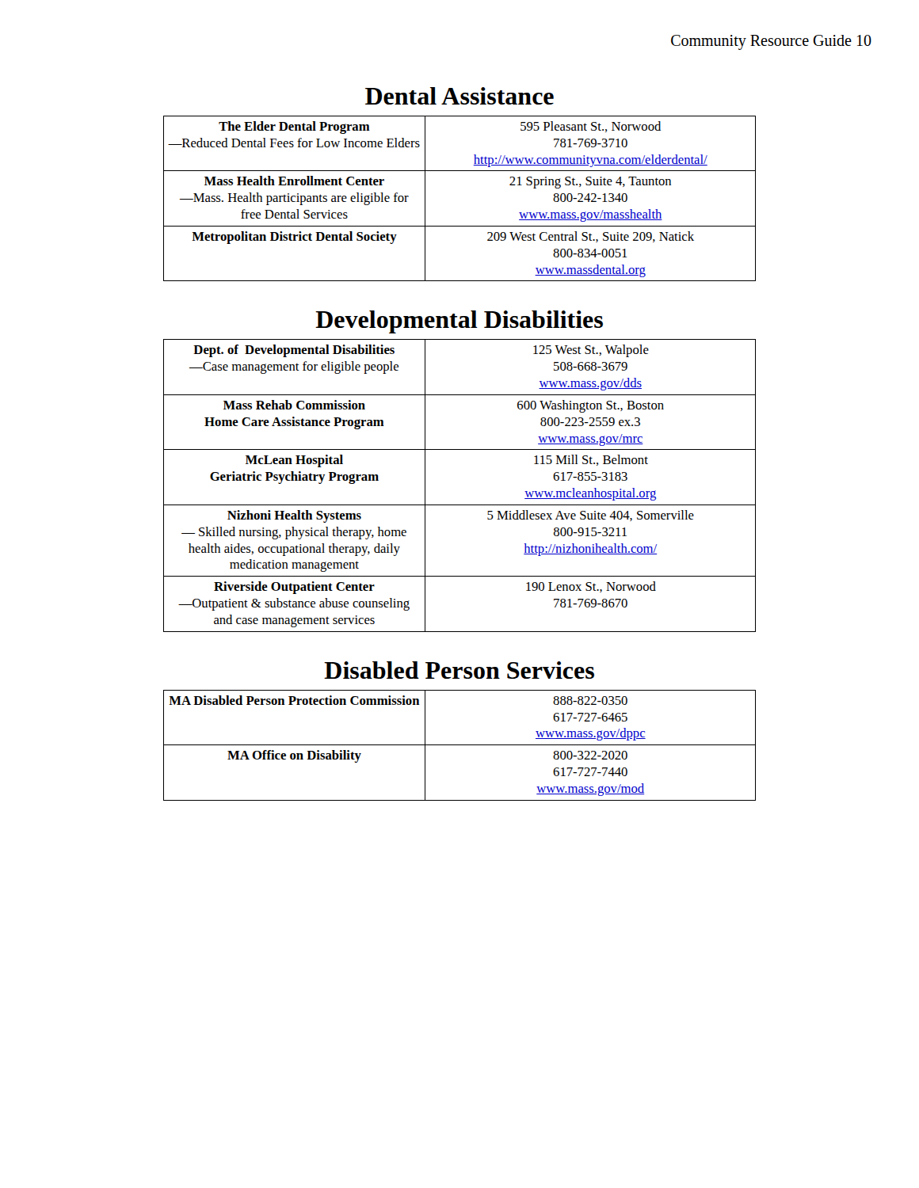Community Resource Guide 10
Dental Assistance
| The Elder Dental Program —Reduced Dental Fees for Low Income Elders | 595 Pleasant St., Norwood 781-769-3710 http://www.communityvna.com/elderdental/ |
| Mass Health Enrollment Center —Mass. Health participants are eligible for free Dental Services | 21 Spring St., Suite 4, Taunton 800-242-1340 www.mass.gov/masshealth |
| Metropolitan District Dental Society | 209 West Central St., Suite 209, Natick 800-834-0051 www.massdental.org |
Developmental Disabilities
| Dept. of Developmental Disabilities —Case management for eligible people | 125 West St., Walpole 508-668-3679 www.mass.gov/dds |
| Mass Rehab Commission Home Care Assistance Program | 600 Washington St., Boston 800-223-2559 ex.3 www.mass.gov/mrc |
| McLean Hospital Geriatric Psychiatry Program | 115 Mill St., Belmont 617-855-3183 www.mcleanhospital.org |
| Nizhoni Health Systems — Skilled nursing, physical therapy, home health aides, occupational therapy, daily medication management | 5 Middlesex Ave Suite 404, Somerville 800-915-3211 http://nizhonihealth.com/ |
| Riverside Outpatient Center —Outpatient & substance abuse counseling and case management services | 190 Lenox St., Norwood 781-769-8670 |
Disabled Person Services
| MA Disabled Person Protection Commission | 888-822-0350 617-727-6465 www.mass.gov/dppc |
| MA Office on Disability | 800-322-2020 617-727-7440 www.mass.gov/mod |